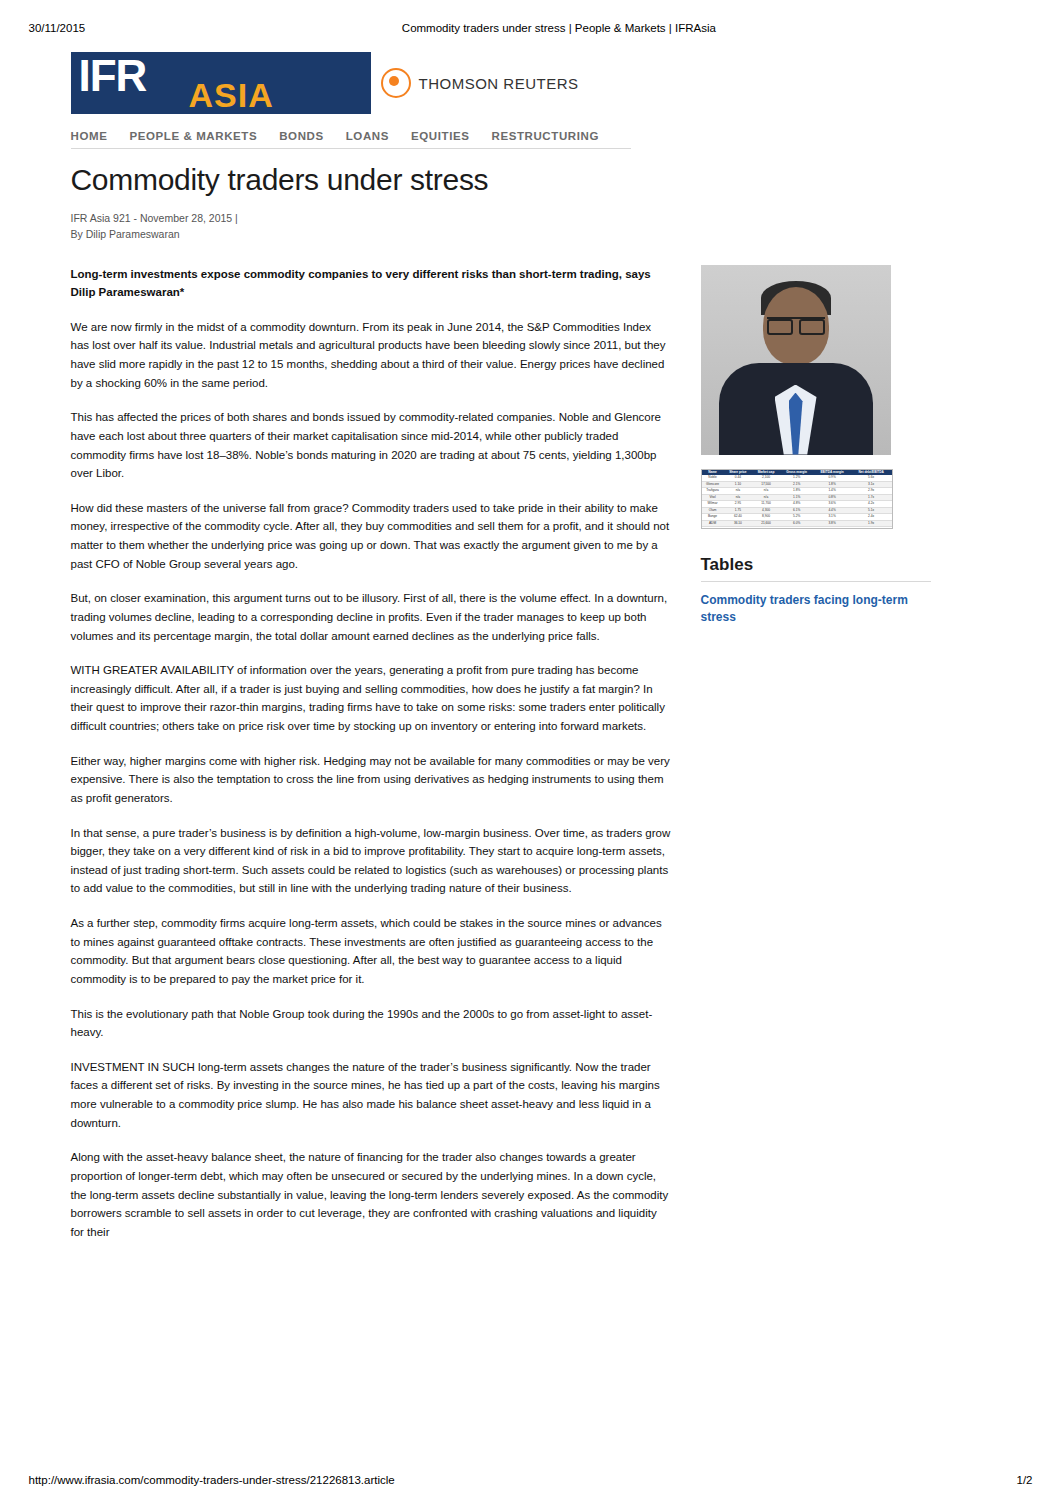30/11/2015 Commodity traders under stress | People & Markets | IFRAsia
IFR ASIA
THOMSON REUTERS
HOME PEOPLE & MARKETS BONDS LOANS EQUITIES RESTRUCTURING
Commodity traders under stress
IFR Asia 921 - November 28, 2015 |
By Dilip Parameswaran
Long-term investments expose commodity companies to very different risks than short-term trading, says Dilip Parameswaran*
We are now firmly in the midst of a commodity downturn. From its peak in June 2014, the S&P Commodities Index has lost over half its value. Industrial metals and agricultural products have been bleeding slowly since 2011, but they have slid more rapidly in the past 12 to 15 months, shedding about a third of their value. Energy prices have declined by a shocking 60% in the same period.
This has affected the prices of both shares and bonds issued by commodity-related companies. Noble and Glencore have each lost about three quarters of their market capitalisation since mid-2014, while other publicly traded commodity firms have lost 18–38%. Noble’s bonds maturing in 2020 are trading at about 75 cents, yielding 1,300bp over Libor.
How did these masters of the universe fall from grace? Commodity traders used to take pride in their ability to make money, irrespective of the commodity cycle. After all, they buy commodities and sell them for a profit, and it should not matter to them whether the underlying price was going up or down. That was exactly the argument given to me by a past CFO of Noble Group several years ago.
But, on closer examination, this argument turns out to be illusory. First of all, there is the volume effect. In a downturn, trading volumes decline, leading to a corresponding decline in profits. Even if the trader manages to keep up both volumes and its percentage margin, the total dollar amount earned declines as the underlying price falls.
WITH GREATER AVAILABILITY of information over the years, generating a profit from pure trading has become increasingly difficult. After all, if a trader is just buying and selling commodities, how does he justify a fat margin? In their quest to improve their razor-thin margins, trading firms have to take on some risks: some traders enter politically difficult countries; others take on price risk over time by stocking up on inventory or entering into forward markets.
Either way, higher margins come with higher risk. Hedging may not be available for many commodities or may be very expensive. There is also the temptation to cross the line from using derivatives as hedging instruments to using them as profit generators.
In that sense, a pure trader’s business is by definition a high-volume, low-margin business. Over time, as traders grow bigger, they take on a very different kind of risk in a bid to improve profitability. They start to acquire long-term assets, instead of just trading short-term. Such assets could be related to logistics (such as warehouses) or processing plants to add value to the commodities, but still in line with the underlying trading nature of their business.
As a further step, commodity firms acquire long-term assets, which could be stakes in the source mines or advances to mines against guaranteed offtake contracts. These investments are often justified as guaranteeing access to the commodity. But that argument bears close questioning. After all, the best way to guarantee access to a liquid commodity is to be prepared to pay the market price for it.
This is the evolutionary path that Noble Group took during the 1990s and the 2000s to go from asset-light to asset-heavy.
INVESTMENT IN SUCH long-term assets changes the nature of the trader’s business significantly. Now the trader faces a different set of risks. By investing in the source mines, he has tied up a part of the costs, leaving his margins more vulnerable to a commodity price slump. He has also made his balance sheet asset-heavy and less liquid in a downturn.
Along with the asset-heavy balance sheet, the nature of financing for the trader also changes towards a greater proportion of longer-term debt, which may often be unsecured or secured by the underlying mines. In a down cycle, the long-term assets decline substantially in value, leaving the long-term lenders severely exposed. As the commodity borrowers scramble to sell assets in order to cut leverage, they are confronted with crashing valuations and liquidity for their
| Name | Share price | Market cap | Gross margin | EBITDA margin | Net debt/EBITDA |
| --- | --- | --- | --- | --- | --- |
| Noble | 0.44 | 2,100 | 1.2% | 0.9% | 5.6x |
| Glencore | 1.10 | 17,500 | 2.1% | 1.8% | 3.1x |
| Trafigura | n/a | n/a | 1.8% | 1.4% | 2.9x |
| Vitol | n/a | n/a | 1.1% | 0.8% | 1.7x |
| Wilmar | 2.95 | 11,700 | 4.8% | 3.6% | 4.2x |
| Olam | 1.75 | 4,300 | 6.1% | 4.4% | 5.1x |
| Bunge | 62.40 | 8,900 | 5.2% | 3.1% | 2.4x |
| ADM | 36.10 | 21,600 | 6.0% | 3.8% | 1.9x |
Tables
Commodity traders facing long-term stress
http://www.ifrasia.com/commodity-traders-under-stress/21226813.article 1/2